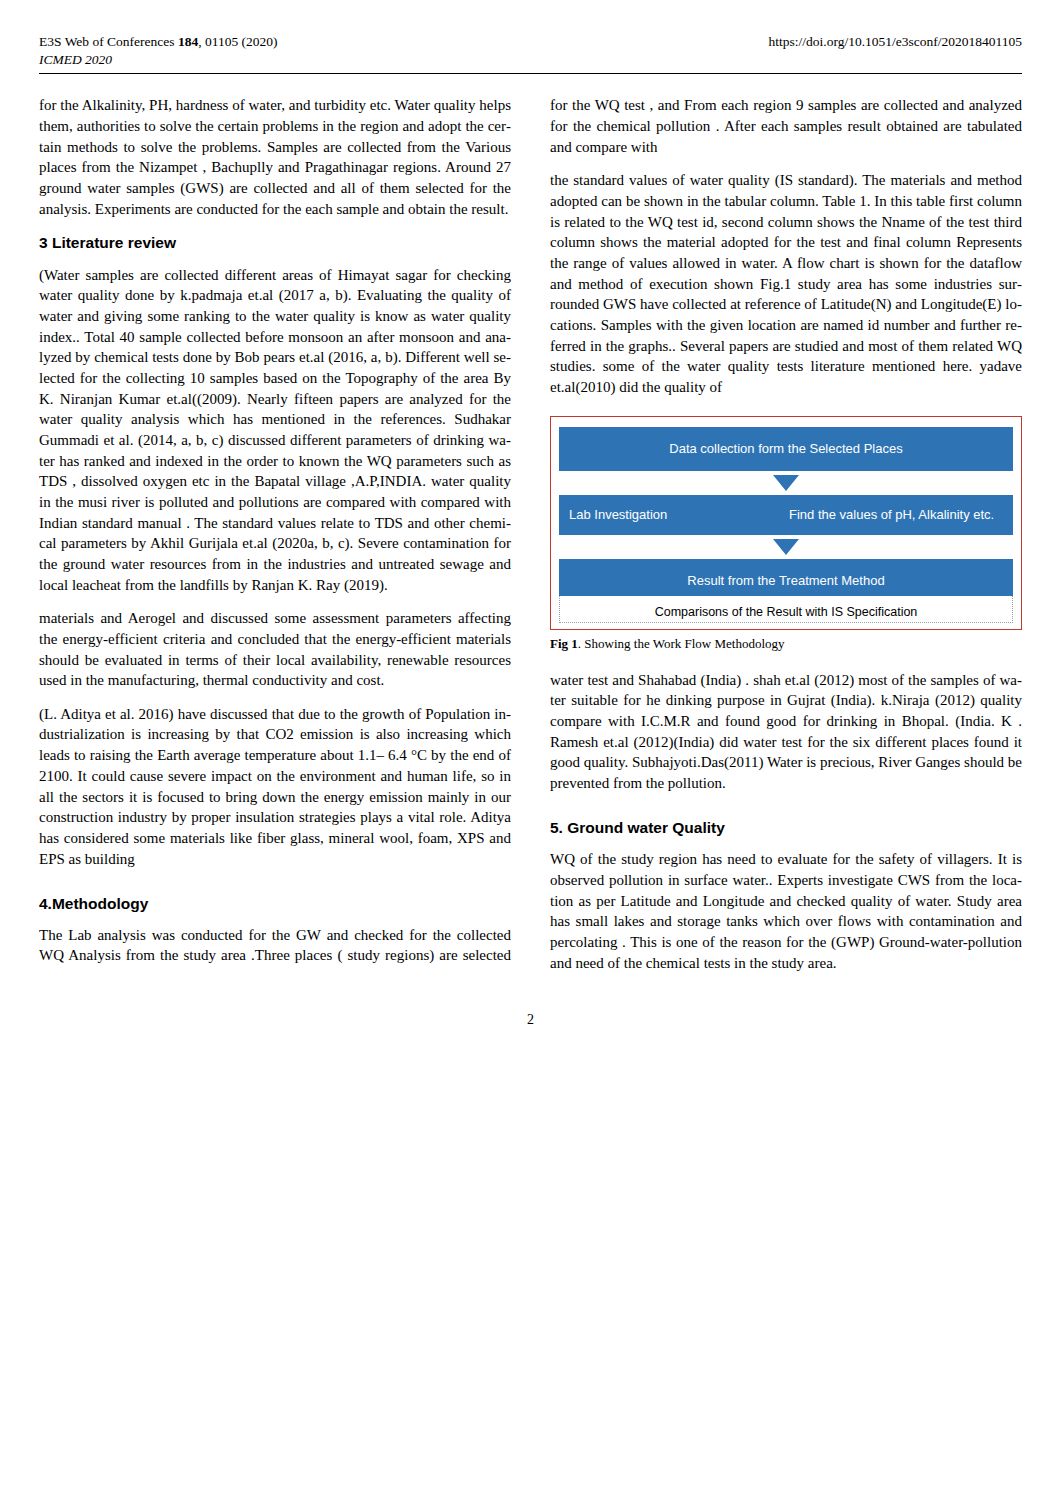E3S Web of Conferences 184, 01105 (2020)
ICMED 2020
https://doi.org/10.1051/e3sconf/202018401105
for the Alkalinity, PH, hardness of water, and turbidity etc. Water quality helps them, authorities to solve the certain problems in the region and adopt the certain methods to solve the problems. Samples are collected from the Various places from the Nizampet , Bachuplly and Pragathinagar regions. Around 27 ground water samples (GWS) are collected and all of them selected for the analysis. Experiments are conducted for the each sample and obtain the result.
3 Literature review
(Water samples are collected different areas of Himayat sagar for checking water quality done by k.padmaja et.al (2017 a, b). Evaluating the quality of water and giving some ranking to the water quality is know as water quality index.. Total 40 sample collected before monsoon an after monsoon and analyzed by chemical tests done by Bob pears et.al (2016, a, b). Different well selected for the collecting 10 samples based on the Topography of the area By K. Niranjan Kumar et.al((2009). Nearly fifteen papers are analyzed for the water quality analysis which has mentioned in the references. Sudhakar Gummadi et al. (2014, a, b, c) discussed different parameters of drinking water has ranked and indexed in the order to known the WQ parameters such as TDS , dissolved oxygen etc in the Bapatal village ,A.P,INDIA. water quality in the musi river is polluted and pollutions are compared with compared with Indian standard manual . The standard values relate to TDS and other chemical parameters by Akhil Gurijala et.al (2020a, b, c). Severe contamination for the ground water resources from in the industries and untreated sewage and local leacheat from the landfills by Ranjan K. Ray (2019).
materials and Aerogel and discussed some assessment parameters affecting the energy-efficient criteria and concluded that the energy-efficient materials should be evaluated in terms of their local availability, renewable resources used in the manufacturing, thermal conductivity and cost.
(L. Aditya et al. 2016) have discussed that due to the growth of Population industrialization is increasing by that CO2 emission is also increasing which leads to raising the Earth average temperature about 1.1– 6.4 °C by the end of 2100. It could cause severe impact on the environment and human life, so in all the sectors it is focused to bring down the energy emission mainly in our construction industry by proper insulation strategies plays a vital role. Aditya has considered some materials like fiber glass, mineral wool, foam, XPS and EPS as building
4.Methodology
The Lab analysis was conducted for the GW and checked for the collected WQ Analysis from the study area .Three places ( study regions) are selected for the WQ test , and From each region 9 samples are collected and analyzed for the chemical pollution . After each samples result obtained are tabulated and compare with
the standard values of water quality (IS standard). The materials and method adopted can be shown in the tabular column. Table 1. In this table first column is related to the WQ test id, second column shows the Nname of the test third column shows the material adopted for the test and final column Represents the range of values allowed in water. A flow chart is shown for the dataflow and method of execution shown Fig.1 study area has some industries surrounded GWS have collected at reference of Latitude(N) and Longitude(E) locations. Samples with the given location are named id number and further referred in the graphs.. Several papers are studied and most of them related WQ studies. some of the water quality tests literature mentioned here. yadave et.al(2010) did the quality of
Data collection form the Selected Places
Lab Investigation Find the values of pH, Alkalinity etc.
Result from the Treatment Method
Comparisons of the Result with IS Specification
Fig 1. Showing the Work Flow Methodology
water test and Shahabad (India) . shah et.al (2012) most of the samples of water suitable for he dinking purpose in Gujrat (India). k.Niraja (2012) quality compare with I.C.M.R and found good for drinking in Bhopal. (India. K . Ramesh et.al (2012)(India) did water test for the six different places found it good quality. Subhajyoti.Das(2011) Water is precious, River Ganges should be prevented from the pollution.
5. Ground water Quality
WQ of the study region has need to evaluate for the safety of villagers. It is observed pollution in surface water.. Experts investigate CWS from the location as per Latitude and Longitude and checked quality of water. Study area has small lakes and storage tanks which over flows with contamination and percolating . This is one of the reason for the (GWP) Ground-water-pollution and need of the chemical tests in the study area.
2